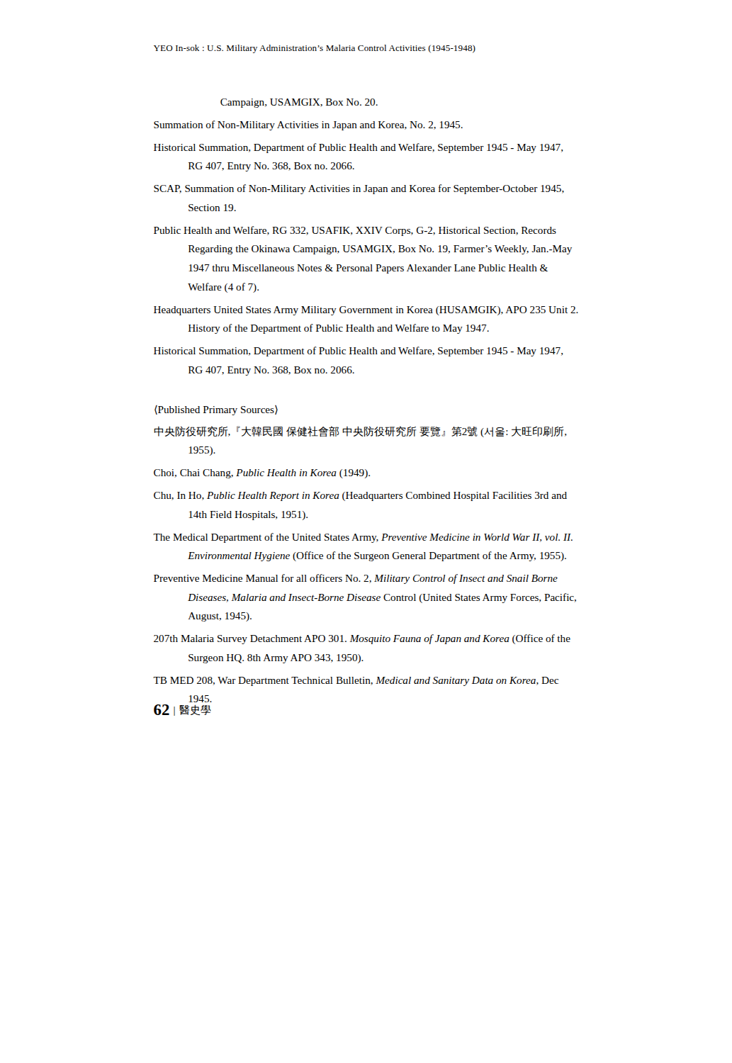YEO In-sok : U.S. Military Administration’s Malaria Control Activities (1945-1948)
Campaign, USAMGIX, Box No. 20.
Summation of Non-Military Activities in Japan and Korea, No. 2, 1945.
Historical Summation, Department of Public Health and Welfare, September 1945 - May 1947, RG 407, Entry No. 368, Box no. 2066.
SCAP, Summation of Non-Military Activities in Japan and Korea for September-October 1945, Section 19.
Public Health and Welfare, RG 332, USAFIK, XXIV Corps, G-2, Historical Section, Records Regarding the Okinawa Campaign, USAMGIX, Box No. 19, Farmer’s Weekly, Jan.-May 1947 thru Miscellaneous Notes & Personal Papers Alexander Lane Public Health & Welfare (4 of 7).
Headquarters United States Army Military Government in Korea (HUSAMGIK), APO 235 Unit 2. History of the Department of Public Health and Welfare to May 1947.
Historical Summation, Department of Public Health and Welfare, September 1945 - May 1947, RG 407, Entry No. 368, Box no. 2066.
⟨Published Primary Sources⟩
中央防役研究所,『大韓民國 保健社會部 中央防役研究所 要覽』第2號 (서울: 大旺印刷所, 1955).
Choi, Chai Chang, Public Health in Korea (1949).
Chu, In Ho, Public Health Report in Korea (Headquarters Combined Hospital Facilities 3rd and 14th Field Hospitals, 1951).
The Medical Department of the United States Army, Preventive Medicine in World War II, vol. II. Environmental Hygiene (Office of the Surgeon General Department of the Army, 1955).
Preventive Medicine Manual for all officers No. 2, Military Control of Insect and Snail Borne Diseases, Malaria and Insect-Borne Disease Control (United States Army Forces, Pacific, August, 1945).
207th Malaria Survey Detachment APO 301. Mosquito Fauna of Japan and Korea (Office of the Surgeon HQ. 8th Army APO 343, 1950).
TB MED 208, War Department Technical Bulletin, Medical and Sanitary Data on Korea, Dec 1945.
62|醫史學